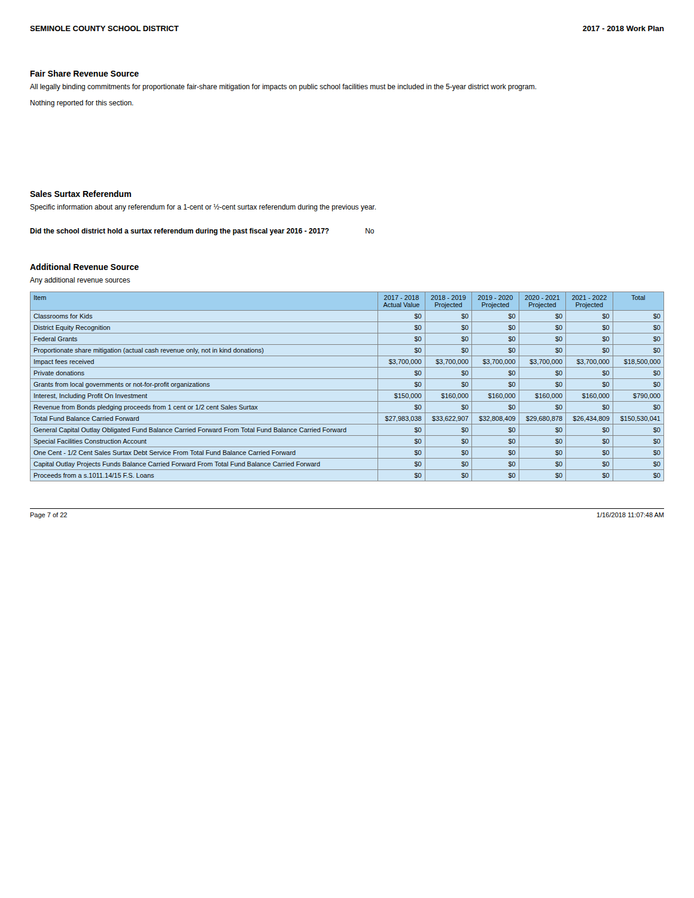SEMINOLE COUNTY SCHOOL DISTRICT
2017 - 2018 Work Plan
Fair Share Revenue Source
All legally binding commitments for proportionate fair-share mitigation for impacts on public school facilities must be included in the 5-year district work program.
Nothing reported for this section.
Sales Surtax Referendum
Specific information about any referendum for a 1-cent or ½-cent surtax referendum during the previous year.
Did the school district hold a surtax referendum during the past fiscal year 2016 - 2017?
No
Additional Revenue Source
Any additional revenue sources
| Item | 2017 - 2018 Actual Value | 2018 - 2019 Projected | 2019 - 2020 Projected | 2020 - 2021 Projected | 2021 - 2022 Projected | Total |
| --- | --- | --- | --- | --- | --- | --- |
| Classrooms for Kids | $0 | $0 | $0 | $0 | $0 | $0 |
| District Equity Recognition | $0 | $0 | $0 | $0 | $0 | $0 |
| Federal Grants | $0 | $0 | $0 | $0 | $0 | $0 |
| Proportionate share mitigation (actual cash revenue only, not in kind donations) | $0 | $0 | $0 | $0 | $0 | $0 |
| Impact fees received | $3,700,000 | $3,700,000 | $3,700,000 | $3,700,000 | $3,700,000 | $18,500,000 |
| Private donations | $0 | $0 | $0 | $0 | $0 | $0 |
| Grants from local governments or not-for-profit organizations | $0 | $0 | $0 | $0 | $0 | $0 |
| Interest, Including Profit On Investment | $150,000 | $160,000 | $160,000 | $160,000 | $160,000 | $790,000 |
| Revenue from Bonds pledging proceeds from 1 cent or 1/2 cent Sales Surtax | $0 | $0 | $0 | $0 | $0 | $0 |
| Total Fund Balance Carried Forward | $27,983,038 | $33,622,907 | $32,808,409 | $29,680,878 | $26,434,809 | $150,530,041 |
| General Capital Outlay Obligated Fund Balance Carried Forward From Total Fund Balance Carried Forward | $0 | $0 | $0 | $0 | $0 | $0 |
| Special Facilities Construction Account | $0 | $0 | $0 | $0 | $0 | $0 |
| One Cent - 1/2 Cent Sales Surtax Debt Service From Total Fund Balance Carried Forward | $0 | $0 | $0 | $0 | $0 | $0 |
| Capital Outlay Projects Funds Balance Carried Forward From Total Fund Balance Carried Forward | $0 | $0 | $0 | $0 | $0 | $0 |
| Proceeds from a s.1011.14/15 F.S. Loans | $0 | $0 | $0 | $0 | $0 | $0 |
Page 7 of 22
1/16/2018 11:07:48 AM